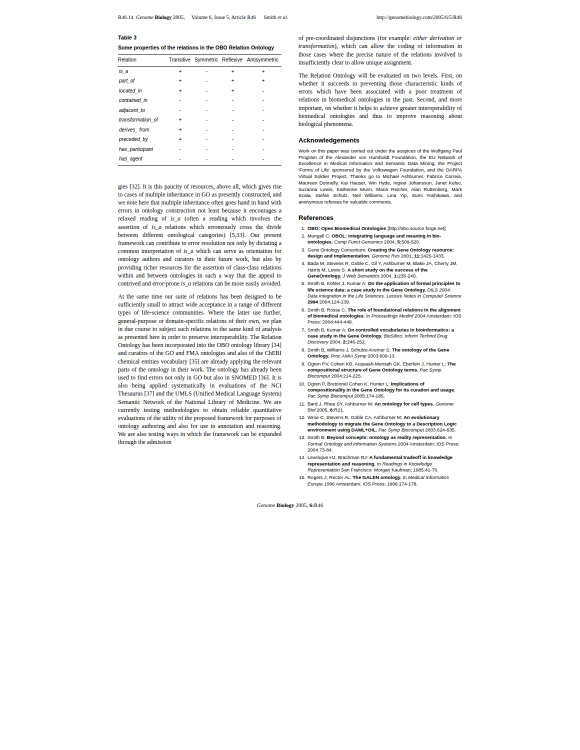R46.14 Genome Biology 2005, Volume 6, Issue 5, Article R46 Smith et al.
http://genomebiology.com/2005/6/5/R46
Table 3
Some properties of the relations in the OBO Relation Ontology
| Relation | Transitive | Symmetric | Reflexive | Antisymmetric |
| --- | --- | --- | --- | --- |
| is_a | + | - | + | + |
| part_of | + | - | + | + |
| located_in | + | - | + | - |
| contained_in | - | - | - | - |
| adjacent_to | - | - | - | - |
| transformation_of | + | - | - | - |
| derives_ from | + | - | - | - |
| preceded_by | + | - | - | - |
| has_participant | - | - | - | - |
| has_agent | - | - | - | - |
gies [32]. It is this paucity of resources, above all, which gives rise to cases of multiple inheritance in GO as presently constructed, and we note here that multiple inheritance often goes hand in hand with errors in ontology construction not least because it encourages a relaxed reading of is_a (often a reading which involves the assertion of is_a relations which erroneously cross the divide between different ontological categories) [5,33]. Our present framework can contribute to error resolution not only by dictating a common interpretation of is_a which can serve as orientation for ontology authors and curators in their future work, but also by providing richer resources for the assertion of class-class relations within and between ontologies in such a way that the appeal to contrived and error-prone is_a relations can be more easily avoided.
At the same time our suite of relations has been designed to be sufficiently small to attract wide acceptance in a range of different types of life-science communities. Where the latter use further, general-purpose or domain-specific relations of their own, we plan in due course to subject such relations to the same kind of analysis as presented here in order to preserve interoperability. The Relation Ontology has been incorporated into the OBO ontology library [34] and curators of the GO and FMA ontologies and also of the ChEBI chemical entities vocabulary [35] are already applying the relevant parts of the ontology in their work. The ontology has already been used to find errors not only in GO but also in SNOMED [36]. It is also being applied systematically in evaluations of the NCI Thesaurus [37] and the UMLS (Unified Medical Language System) Semantic Network of the National Library of Medicine. We are currently testing methodologies to obtain reliable quantitative evaluations of the utility of the proposed framework for purposes of ontology authoring and also for use in annotation and reasoning. We are also testing ways in which the framework can be expanded through the admission
of pre-coordinated disjunctions (for example: either derivation or transformation), which can allow the coding of information in those cases where the precise nature of the relations involved is insufficiently clear to allow unique assignment.
The Relation Ontology will be evaluated on two levels. First, on whether it succeeds in preventing those characteristic kinds of errors which have been associated with a poor treatment of relations in biomedical ontologies in the past. Second, and more important, on whether it helps to achieve greater interoperability of biomedical ontologies and thus to improve reasoning about biological phenomena.
Acknowledgements
Work on this paper was carried out under the auspices of the Wolfgang Paul Program of the Alexander von Humboldt Foundation, the EU Network of Excellence in Medical Informatics and Semantic Data Mining, the Project 'Forms of Life' sponsored by the Volkswagen Foundation, and the DARPA Virtual Soldier Project. Thanks go to Michael Ashburner, Fabrice Correia, Maureen Donnelly, Kai Hauser, Win Hyde, Ingvar Johansson, Janet Kelso, Suzanna Lewis, Katherine Munn, Maria Reicher, Alan Ruttenberg, Mark Scala, Stefan Schulz, Neil Williams, Lina Yip, Sumi Yoshikawa, and anonymous referees for valuable comments.
References
1. OBO: Open Biomedical Ontologies [http://obo.source forge.net]
2. Mungall C: OBOL: integrating language and meaning in bio-ontologies. Comp Funct Genomics 2004, 5: 509-520.
3. Gene Ontology Consortium: Creating the Gene Ontology resource: design and implementation. Genome Res 2001, 11: 1425-1433.
4. Bada M, Stevens R, Goble C, Gil Y, Ashburner M, Blake JA, Cherry JM, Harris M, Lewis S: A short study on the success of the GeneOntology. J Web Semantics 2004, 1: 235-240.
5. Smith B, Köhler J, Kumar A: On the application of formal principles to life science data: a case study in the Gene Ontology. DILS 2004: Data Integration in the Life Sciences. Lecture Notes in Computer Science 2994 2004:124-139.
6. Smith B, Rosse C: The role of foundational relations in the alignment of biomedical ontologies. In Proceedings Medinf 2004 Amsterdam: IOS Press; 2004:444-448.
7. Smith B, Kumar A: On controlled vocabularies in bioinformatics: a case study in the Gene Ontology. BioSilico: Inform Technol Drug Discovery 2004, 2: 246-252.
8. Smith B, Williams J, Schulze-Kremer S: The ontology of the Gene Ontology. Proc AMIA Symp 2003:609-13.
9. Ogren PV, Cohen KB, Acquaah-Mensah GK, Eberlein J, Hunter L: The compositional structure of Gene Ontology terms. Pac Symp Biocomput 2004:214-225.
10. Ogren P, Bretonnel Cohen K, Hunter L: Implications of compositionality in the Gene Ontology for its curation and usage. Pac Symp Biocomput 2005:174-185.
11. Bard J, Rhee SY, Ashburner M: An ontology for cell types. Genome Biol 2005, 6: R21.
12. Wroe C, Stevens R, Goble CA, Ashburner M: An evolutionary methodology to migrate the Gene Ontology to a Description Logic environment using DAML+OIL. Pac Symp Biocomput 2003:624-635.
13. Smith B: Beyond concepts: ontology as reality representation. In Formal Ontology and Information Systems 2004 Amsterdam: IOS Press; 2004:73-84.
14. Levesque HJ, Brachman RJ: A fundamental tradeoff in knowledge representation and reasoning. In Readings in Knowledge Representation San Francisco: Morgan Kaufman; 1985:41-70.
15. Rogers J, Rector AL: The GALEN ontology. In Medical Informatics Europe 1996 Amsterdam: IOS Press; 1996:174-178.
Genome Biology 2005, 6: R46